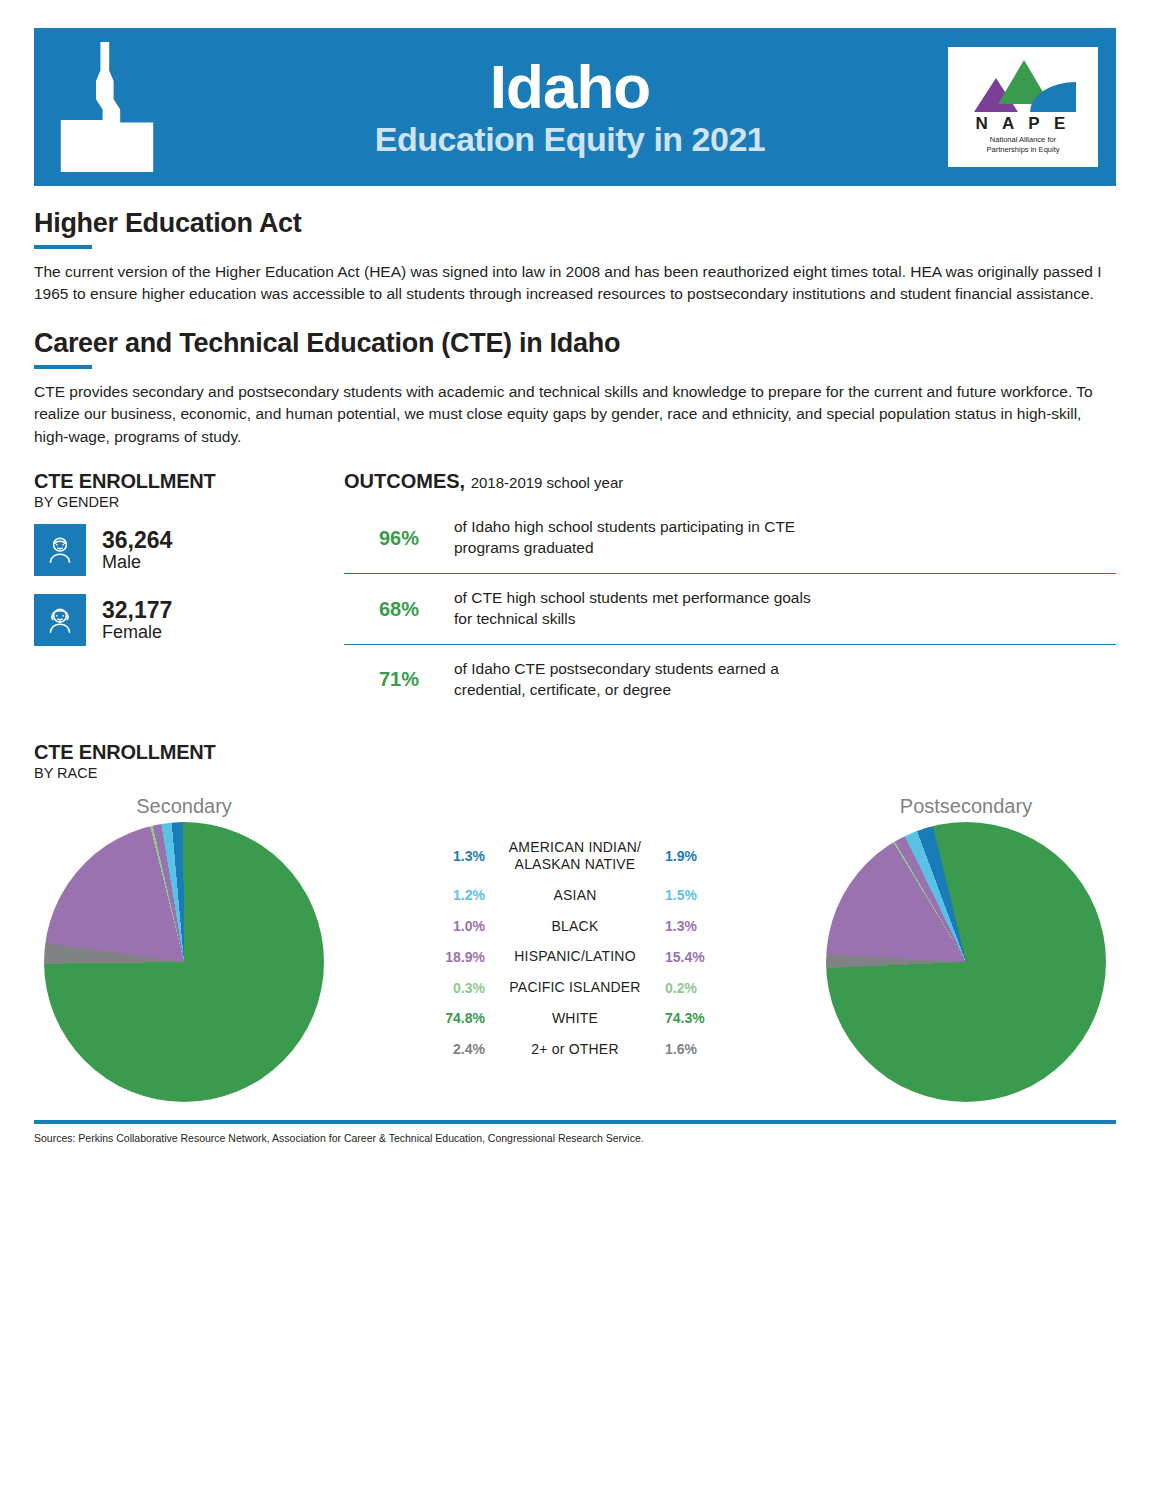Idaho
Education Equity in 2021
N A P E
National Alliance for
Partnerships in Equity
Higher Education Act
The current version of the Higher Education Act (HEA) was signed into law in 2008 and has been reauthorized eight times total. HEA was originally passed I 1965 to ensure higher education was accessible to all students through increased resources to postsecondary institutions and student financial assistance.
Career and Technical Education (CTE) in Idaho
CTE provides secondary and postsecondary students with academic and technical skills and knowledge to prepare for the current and future workforce. To realize our business, economic, and human potential, we must close equity gaps by gender, race and ethnicity, and special population status in high-skill, high-wage, programs of study.
CTE ENROLLMENT
BY GENDER
36,264
Male
32,177
Female
OUTCOMES, 2018-2019 school year
| 96% | of Idaho high school students participating in CTE programs graduated |
| 68% | of CTE high school students met performance goals for technical skills |
| 71% | of Idaho CTE postsecondary students earned a credential, certificate, or degree |
CTE ENROLLMENT
BY RACE
Secondary
| 1.3% | AMERICAN INDIAN/ ALASKAN NATIVE | 1.9% |
| 1.2% | ASIAN | 1.5% |
| 1.0% | BLACK | 1.3% |
| 18.9% | HISPANIC/LATINO | 15.4% |
| 0.3% | PACIFIC ISLANDER | 0.2% |
| 74.8% | WHITE | 74.3% |
| 2.4% | 2+ or OTHER | 1.6% |
Postsecondary
Sources: Perkins Collaborative Resource Network, Association for Career & Technical Education, Congressional Research Service.